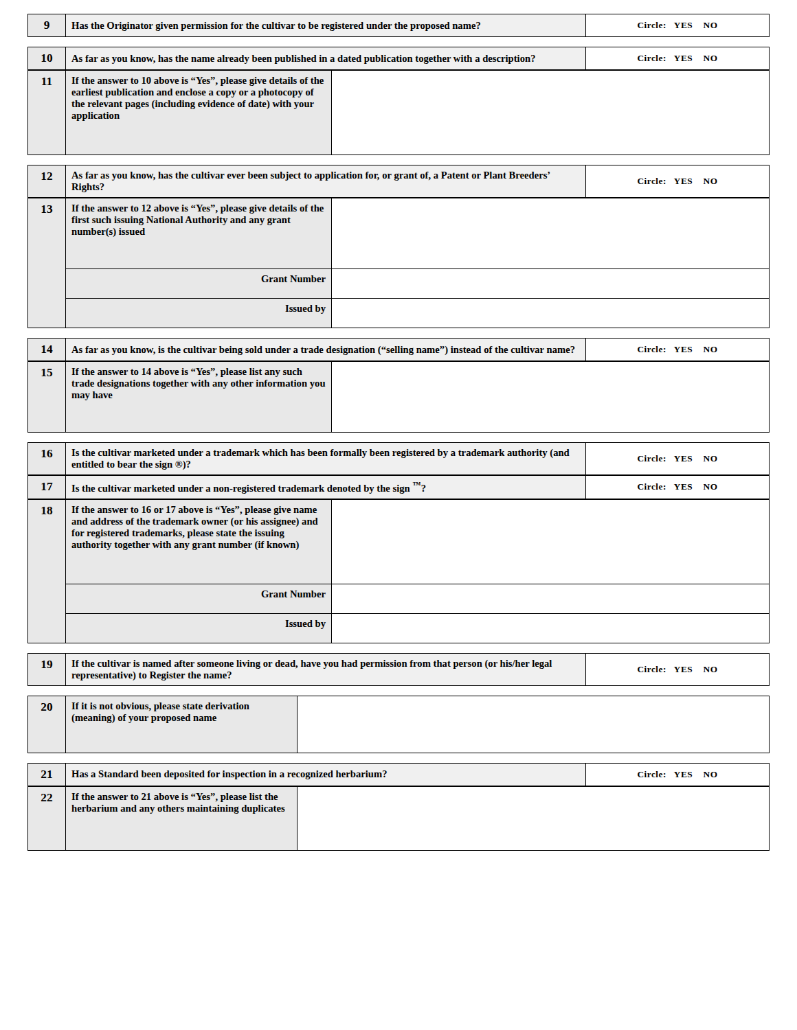| 9 | Has the Originator given permission for the cultivar to be registered under the proposed name? | Circle: YES NO |
| 10 | As far as you know, has the name already been published in a dated publication together with a description? | Circle: YES NO |
| 11 | If the answer to 10 above is “Yes”, please give details of the earliest publication and enclose a copy or a photocopy of the relevant pages (including evidence of date) with your application | |
| 12 | As far as you know, has the cultivar ever been subject to application for, or grant of, a Patent or Plant Breeders’ Rights? | Circle: YES NO |
| 13 | If the answer to 12 above is “Yes”, please give details of the first such issuing National Authority and any grant number(s) issued | |
| Grant Number | |
| Issued by | |
| 14 | As far as you know, is the cultivar being sold under a trade designation (“selling name”) instead of the cultivar name? | Circle: YES NO |
| 15 | If the answer to 14 above is “Yes”, please list any such trade designations together with any other information you may have | |
| 16 | Is the cultivar marketed under a trademark which has been formally been registered by a trademark authority (and entitled to bear the sign ®)? | Circle: YES NO |
| 17 | Is the cultivar marketed under a non-registered trademark denoted by the sign ™ ? | Circle: YES NO |
| 18 | If the answer to 16 or 17 above is “Yes”, please give name and address of the trademark owner (or his assignee) and for registered trademarks, please state the issuing authority together with any grant number (if known) | |
| Grant Number | |
| Issued by | |
| 19 | If the cultivar is named after someone living or dead, have you had permission from that person (or his/her legal representative) to Register the name? | Circle: YES NO |
| 20 | If it is not obvious, please state derivation (meaning) of your proposed name | |
| 21 | Has a Standard been deposited for inspection in a recognized herbarium? | Circle: YES NO |
| 22 | If the answer to 21 above is “Yes”, please list the herbarium and any others maintaining duplicates | |